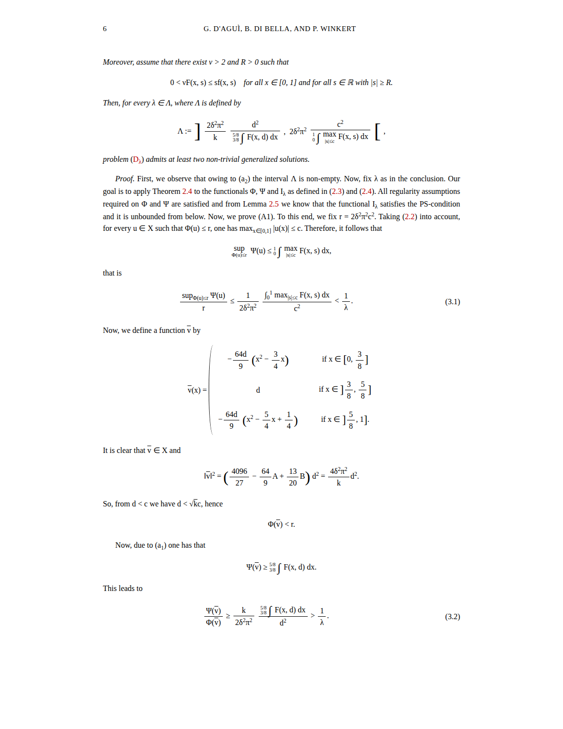6 G. D'AGUÌ, B. DI BELLA, AND P. WINKERT
Moreover, assume that there exist ν > 2 and R > 0 such that
0 < νF(x, s) ≤ sf(x, s) for all x ∈ [0, 1] and for all s ∈ ℝ with |s| ≥ R.
Then, for every λ ∈ Λ, where Λ is defined by
Λ := ] 2δ2π2 k d2 5/83/8∫ F(x, d) dx , 2δ2π2 c2 10∫ max|s|≤c F(x, s) dx [ ,
problem (Dλ) admits at least two non-trivial generalized solutions.
Proof. First, we observe that owing to (a2) the interval Λ is non-empty. Now, fix λ as in the conclusion. Our goal is to apply Theorem 2.4 to the functionals Φ, Ψ and Iλ as defined in (2.3) and (2.4). All regularity assumptions required on Φ and Ψ are satisfied and from Lemma 2.5 we know that the functional Iλ satisfies the PS-condition and it is unbounded from below. Now, we prove (A1). To this end, we fix r = 2δ2π2c2. Taking (2.2) into account, for every u ∈ X such that Φ(u) ≤ r, one has maxx∈[0,1] |u(x)| ≤ c. Therefore, it follows that
sup Φ(u)≤r Ψ(u) ≤ 10∫ max|s|≤c F(x, s) dx,
that is
supΦ(u)≤r Ψ(u) r ≤ 12δ2π2 ∫01 max|s|≤c F(x, s) dx c2 < 1 λ. (3.1)
Now, we define a function v by
v(x) =
| − 64d 9 ( x 2 − 3 4 x ) | if x ∈ [ 0, 3 8 ] |
| d | if x ∈ ] 3 8 , 5 8 ] |
| − 64d 9 ( x 2 − 5 4 x + 1 4 ) | if x ∈ ] 5 8 , 1 ] . |
It is clear that v ∈ X and
‖v‖2 = (409627 − 649 A + 1320 B) d2 = 4δ2π2 kd2.
So, from d < c we have d < √kc, hence
Φ(v) < r.
Now, due to (a1) one has that
Ψ(v) ≥ 5/83/8∫ F(x, d) dx.
This leads to
Ψ(v) Φ(v) ≥ k 2δ2π2 5/83/8∫ F(x, d) dx d2 > 1 λ. (3.2)